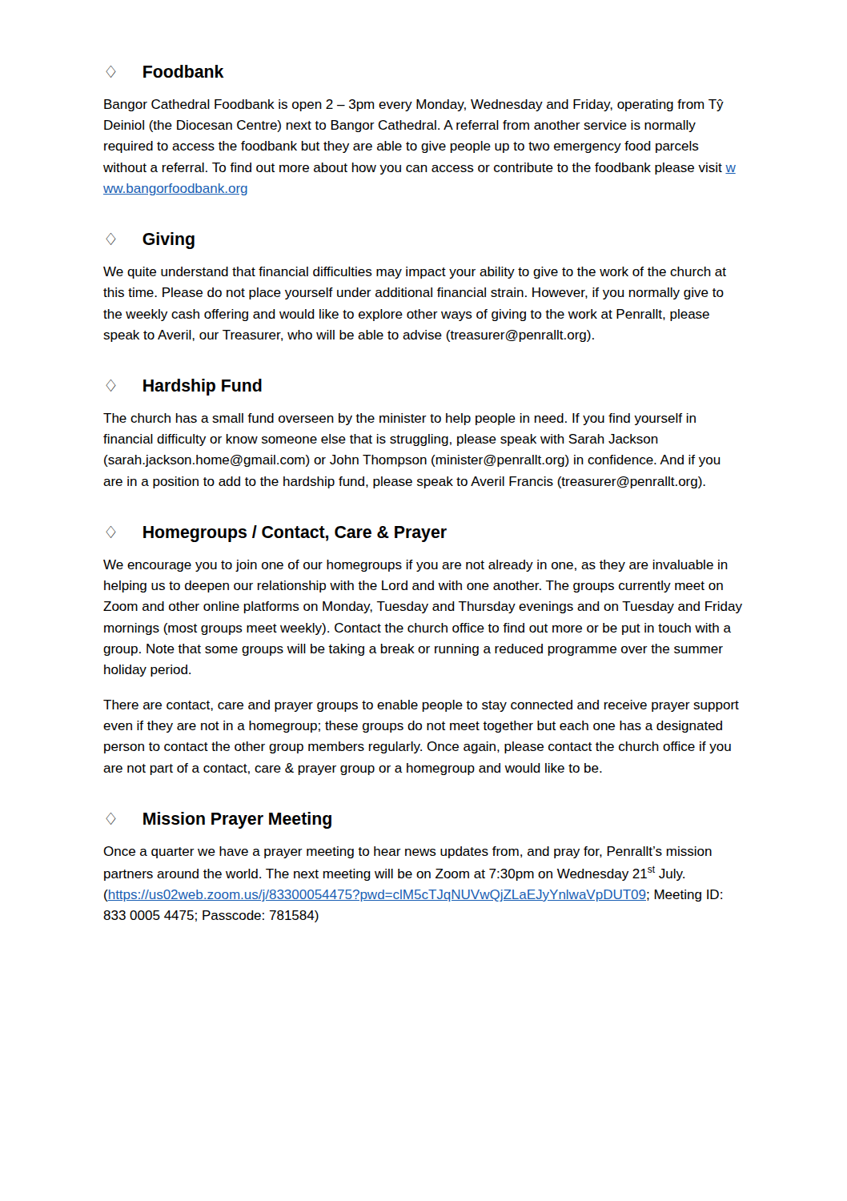♢Foodbank
Bangor Cathedral Foodbank is open 2 – 3pm every Monday, Wednesday and Friday, operating from Tŷ Deiniol (the Diocesan Centre) next to Bangor Cathedral. A referral from another service is normally required to access the foodbank but they are able to give people up to two emergency food parcels without a referral. To find out more about how you can access or contribute to the foodbank please visit www.bangorfoodbank.org
♢Giving
We quite understand that financial difficulties may impact your ability to give to the work of the church at this time. Please do not place yourself under additional financial strain. However, if you normally give to the weekly cash offering and would like to explore other ways of giving to the work at Penrallt, please speak to Averil, our Treasurer, who will be able to advise (treasurer@penrallt.org).
♢Hardship Fund
The church has a small fund overseen by the minister to help people in need. If you find yourself in financial difficulty or know someone else that is struggling, please speak with Sarah Jackson (sarah.jackson.home@gmail.com) or John Thompson (minister@penrallt.org) in confidence. And if you are in a position to add to the hardship fund, please speak to Averil Francis (treasurer@penrallt.org).
♢Homegroups / Contact, Care & Prayer
We encourage you to join one of our homegroups if you are not already in one, as they are invaluable in helping us to deepen our relationship with the Lord and with one another. The groups currently meet on Zoom and other online platforms on Monday, Tuesday and Thursday evenings and on Tuesday and Friday mornings (most groups meet weekly). Contact the church office to find out more or be put in touch with a group. Note that some groups will be taking a break or running a reduced programme over the summer holiday period.
There are contact, care and prayer groups to enable people to stay connected and receive prayer support even if they are not in a homegroup; these groups do not meet together but each one has a designated person to contact the other group members regularly. Once again, please contact the church office if you are not part of a contact, care & prayer group or a homegroup and would like to be.
♢Mission Prayer Meeting
Once a quarter we have a prayer meeting to hear news updates from, and pray for, Penrallt’s mission partners around the world. The next meeting will be on Zoom at 7:30pm on Wednesday 21st July.
(https://us02web.zoom.us/j/83300054475?pwd=clM5cTJqNUVwQjZLaEJyYnlwaVpDUT09; Meeting ID: 833 0005 4475; Passcode: 781584)